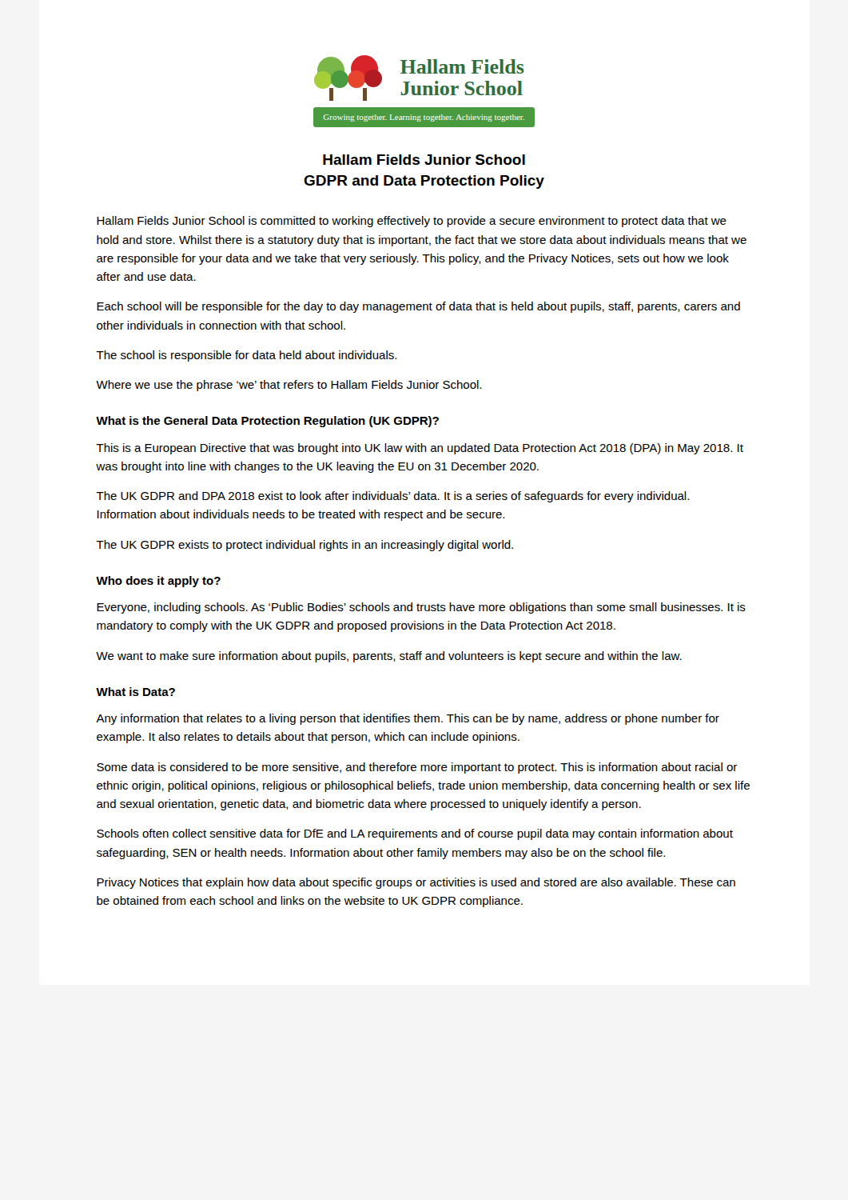Hallam FieldsJunior School
Growing together. Learning together. Achieving together.
Hallam Fields Junior SchoolGDPR and Data Protection Policy
Hallam Fields Junior School is committed to working effectively to provide a secure environment to protect data that we hold and store. Whilst there is a statutory duty that is important, the fact that we store data about individuals means that we are responsible for your data and we take that very seriously. This policy, and the Privacy Notices, sets out how we look after and use data.
Each school will be responsible for the day to day management of data that is held about pupils, staff, parents, carers and other individuals in connection with that school.
The school is responsible for data held about individuals.
Where we use the phrase ‘we’ that refers to Hallam Fields Junior School.
What is the General Data Protection Regulation (UK GDPR)?
This is a European Directive that was brought into UK law with an updated Data Protection Act 2018 (DPA) in May 2018. It was brought into line with changes to the UK leaving the EU on 31 December 2020.
The UK GDPR and DPA 2018 exist to look after individuals’ data. It is a series of safeguards for every individual. Information about individuals needs to be treated with respect and be secure.
The UK GDPR exists to protect individual rights in an increasingly digital world.
Who does it apply to?
Everyone, including schools. As ‘Public Bodies’ schools and trusts have more obligations than some small businesses. It is mandatory to comply with the UK GDPR and proposed provisions in the Data Protection Act 2018.
We want to make sure information about pupils, parents, staff and volunteers is kept secure and within the law.
What is Data?
Any information that relates to a living person that identifies them. This can be by name, address or phone number for example. It also relates to details about that person, which can include opinions.
Some data is considered to be more sensitive, and therefore more important to protect. This is information about racial or ethnic origin, political opinions, religious or philosophical beliefs, trade union membership, data concerning health or sex life and sexual orientation, genetic data, and biometric data where processed to uniquely identify a person.
Schools often collect sensitive data for DfE and LA requirements and of course pupil data may contain information about safeguarding, SEN or health needs. Information about other family members may also be on the school file.
Privacy Notices that explain how data about specific groups or activities is used and stored are also available. These can be obtained from each school and links on the website to UK GDPR compliance.